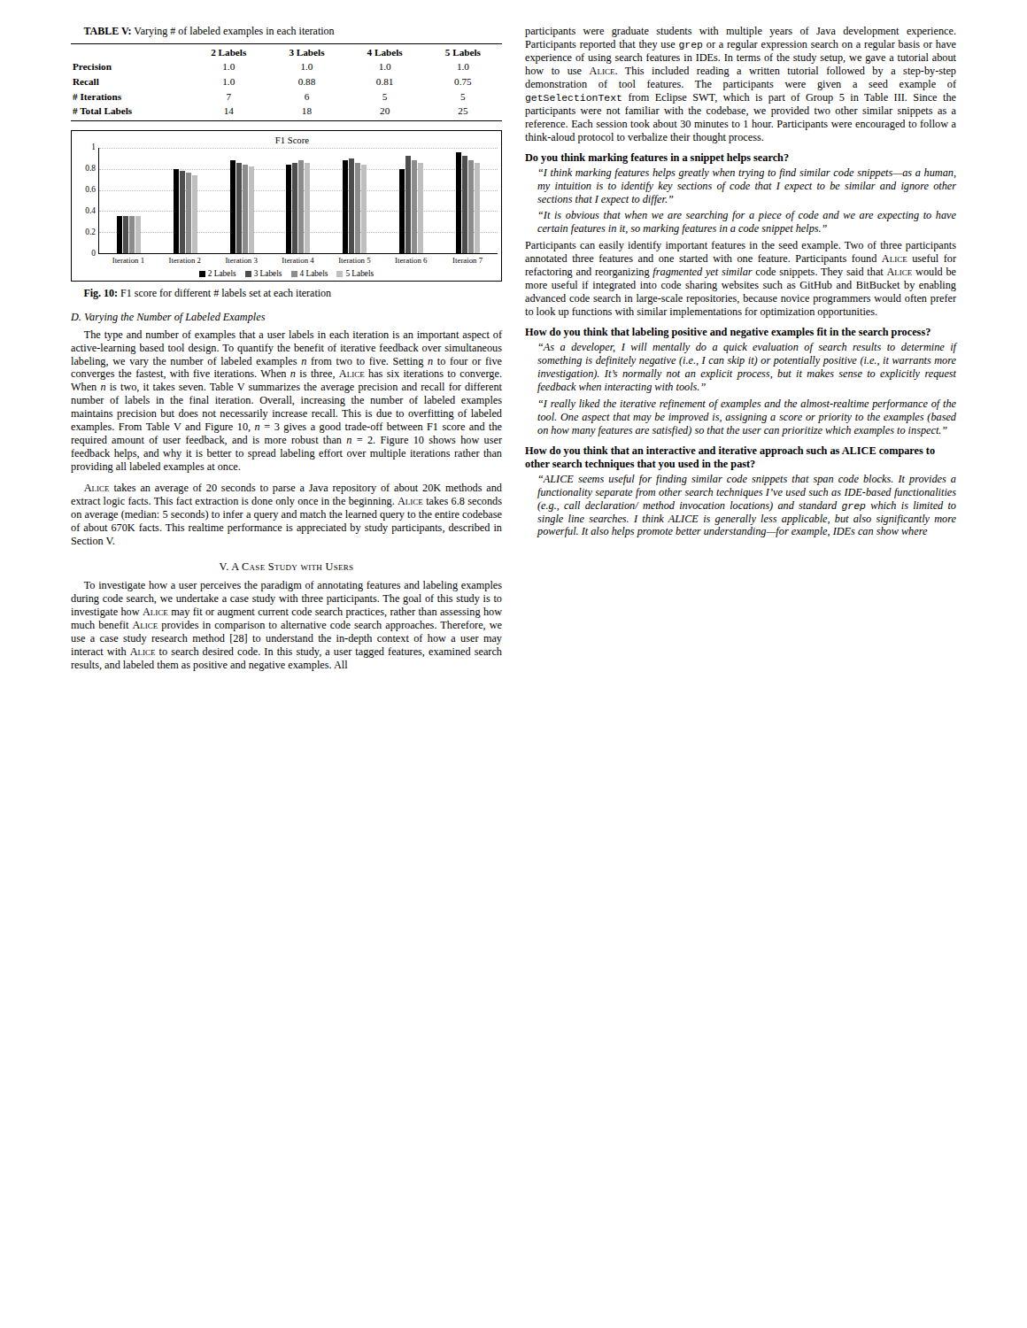TABLE V: Varying # of labeled examples in each iteration
| | 2 Labels | 3 Labels | 4 Labels | 5 Labels |
| --- | --- | --- | --- | --- |
| Precision | 1.0 | 1.0 | 1.0 | 1.0 |
| Recall | 1.0 | 0.88 | 0.81 | 0.75 |
| # Iterations | 7 | 6 | 5 | 5 |
| # Total Labels | 14 | 18 | 20 | 25 |
F1 Score
1 0.8 0.6 0.4 0.2 0
Iteration 1 Iteration 2 Iteration 3 Iteration 4 Iteration 5 Iteration 6 Iteraion 7
2 Labels 3 Labels 4 Labels 5 Labels
Fig. 10: F1 score for different # labels set at each iteration
D. Varying the Number of Labeled Examples
The type and number of examples that a user labels in each iteration is an important aspect of active-learning based tool design. To quantify the benefit of iterative feedback over simultaneous labeling, we vary the number of labeled examples n from two to five. Setting n to four or five converges the fastest, with five iterations. When n is three, Alice has six iterations to converge. When n is two, it takes seven. Table V summarizes the average precision and recall for different number of labels in the final iteration. Overall, increasing the number of labeled examples maintains precision but does not necessarily increase recall. This is due to overfitting of labeled examples. From Table V and Figure 10, n = 3 gives a good trade-off between F1 score and the required amount of user feedback, and is more robust than n = 2. Figure 10 shows how user feedback helps, and why it is better to spread labeling effort over multiple iterations rather than providing all labeled examples at once.
Alice takes an average of 20 seconds to parse a Java repository of about 20K methods and extract logic facts. This fact extraction is done only once in the beginning. Alice takes 6.8 seconds on average (median: 5 seconds) to infer a query and match the learned query to the entire codebase of about 670K facts. This realtime performance is appreciated by study participants, described in Section V.
V. A Case Study with Users
To investigate how a user perceives the paradigm of annotating features and labeling examples during code search, we undertake a case study with three participants. The goal of this study is to investigate how Alice may fit or augment current code search practices, rather than assessing how much benefit Alice provides in comparison to alternative code search approaches. Therefore, we use a case study research method [28] to understand the in-depth context of how a user may interact with Alice to search desired code. In this study, a user tagged features, examined search results, and labeled them as positive and negative examples. All
participants were graduate students with multiple years of Java development experience. Participants reported that they use grep or a regular expression search on a regular basis or have experience of using search features in IDEs. In terms of the study setup, we gave a tutorial about how to use Alice. This included reading a written tutorial followed by a step-by-step demonstration of tool features. The participants were given a seed example of getSelectionText from Eclipse SWT, which is part of Group 5 in Table III. Since the participants were not familiar with the codebase, we provided two other similar snippets as a reference. Each session took about 30 minutes to 1 hour. Participants were encouraged to follow a think-aloud protocol to verbalize their thought process.
Do you think marking features in a snippet helps search?
“I think marking features helps greatly when trying to find similar code snippets—as a human, my intuition is to identify key sections of code that I expect to be similar and ignore other sections that I expect to differ.”
“It is obvious that when we are searching for a piece of code and we are expecting to have certain features in it, so marking features in a code snippet helps.”
Participants can easily identify important features in the seed example. Two of three participants annotated three features and one started with one feature. Participants found Alice useful for refactoring and reorganizing fragmented yet similar code snippets. They said that Alice would be more useful if integrated into code sharing websites such as GitHub and BitBucket by enabling advanced code search in large-scale repositories, because novice programmers would often prefer to look up functions with similar implementations for optimization opportunities.
How do you think that labeling positive and negative examples fit in the search process?
“As a developer, I will mentally do a quick evaluation of search results to determine if something is definitely negative (i.e., I can skip it) or potentially positive (i.e., it warrants more investigation). It’s normally not an explicit process, but it makes sense to explicitly request feedback when interacting with tools.”
“I really liked the iterative refinement of examples and the almost-realtime performance of the tool. One aspect that may be improved is, assigning a score or priority to the examples (based on how many features are satisfied) so that the user can prioritize which examples to inspect.”
How do you think that an interactive and iterative approach such as ALICE compares to other search techniques that you used in the past?
“ALICE seems useful for finding similar code snippets that span code blocks. It provides a functionality separate from other search techniques I’ve used such as IDE-based functionalities (e.g., call declaration/ method invocation locations) and standard grep which is limited to single line searches. I think ALICE is generally less applicable, but also significantly more powerful. It also helps promote better understanding—for example, IDEs can show where